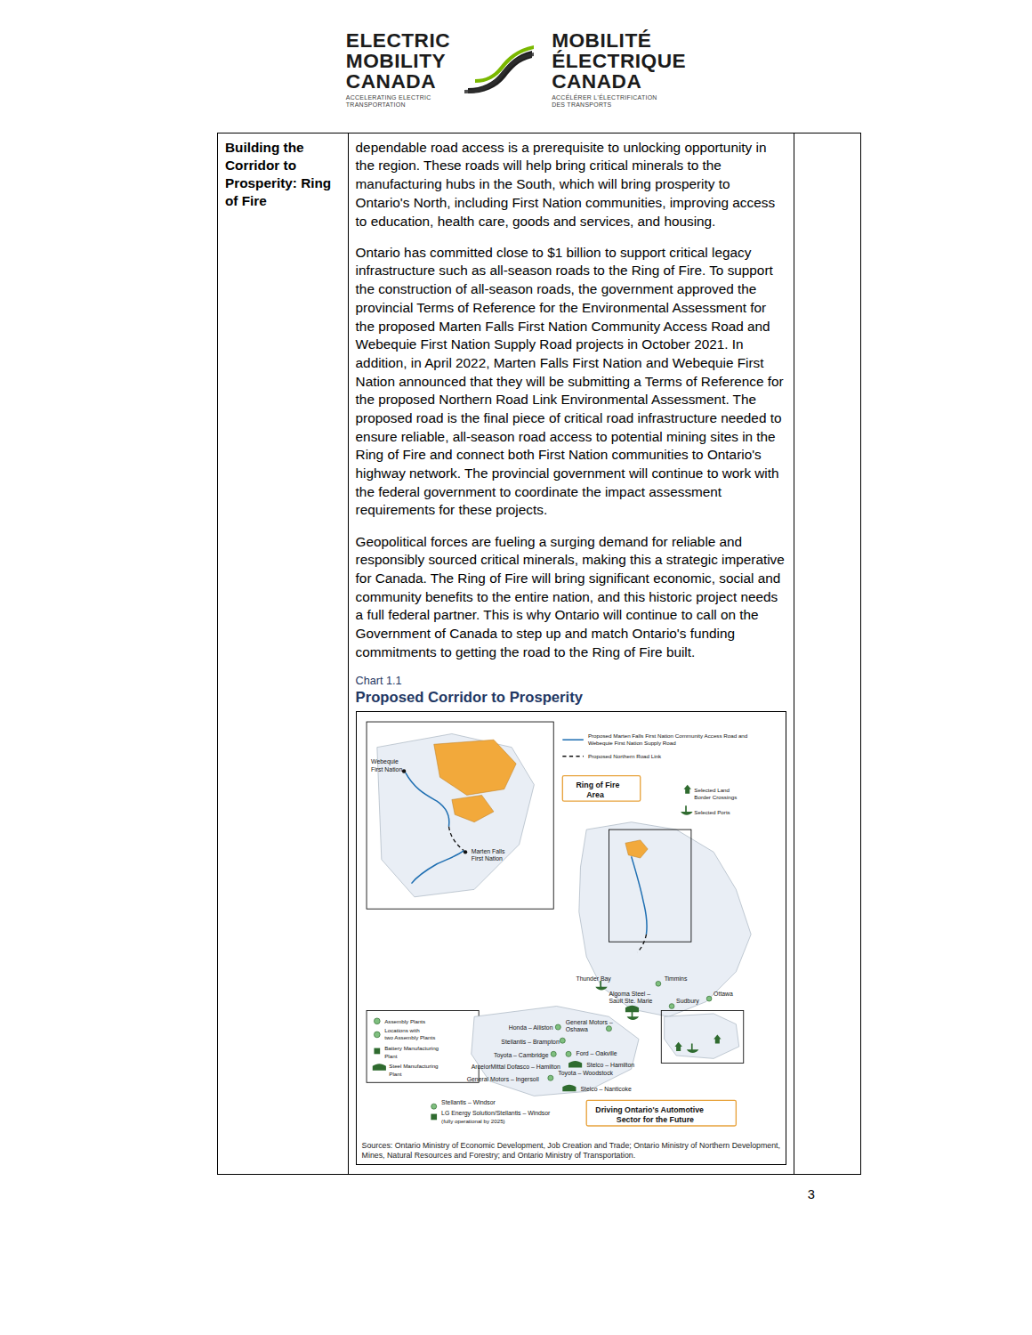ELECTRIC
MOBILITY
CANADA
ACCELERATING ELECTRIC
TRANSPORTATION
MOBILITÉ
ÉLECTRIQUE
CANADA
ACCÉLÉRER L'ÉLECTRIFICATION
DES TRANSPORTS
| Building the Corridor to Prosperity: Ring of Fire | dependable road access is a prerequisite to unlocking opportunity in the region. These roads will help bring critical minerals to the manufacturing hubs in the South, which will bring prosperity to Ontario's North, including First Nation communities, improving access to education, health care, goods and services, and housing. Ontario has committed close to $1 billion to support critical legacy infrastructure such as all-season roads to the Ring of Fire. To support the construction of all-season roads, the government approved the provincial Terms of Reference for the Environmental Assessment for the proposed Marten Falls First Nation Community Access Road and Webequie First Nation Supply Road projects in October 2021. In addition, in April 2022, Marten Falls First Nation and Webequie First Nation announced that they will be submitting a Terms of Reference for the proposed Northern Road Link Environmental Assessment. The proposed road is the final piece of critical road infrastructure needed to ensure reliable, all-season road access to potential mining sites in the Ring of Fire and connect both First Nation communities to Ontario's highway network. The provincial government will continue to work with the federal government to coordinate the impact assessment requirements for these projects. Geopolitical forces are fueling a surging demand for reliable and responsibly sourced critical minerals, making this a strategic imperative for Canada. The Ring of Fire will bring significant economic, social and community benefits to the entire nation, and this historic project needs a full federal partner. This is why Ontario will continue to call on the Government of Canada to step up and match Ontario's funding commitments to getting the road to the Ring of Fire built. Chart 1.1 Proposed Corridor to Prosperity Webequie First Nation Marten Falls First Nation Proposed Marten Falls First Nation Community Access Road and Webequie First Nation Supply Road Proposed Northern Road Link Ring of Fire Area Selected Land Border Crossings Selected Ports Thunder Bay Timmins Algoma Steel – Sault Ste. Marie Sudbury Ottawa Assembly Plants Locations with two Assembly Plants Battery Manufacturing Plant Steel Manufacturing Plant Honda – Alliston General Motors – Oshawa Stellantis – Brampton Toyota – Cambridge Ford – Oakville ArcelorMittal Dofasco – Hamilton Stelco – Hamilton General Motors – Ingersoll Toyota – Woodstock Stelco – Nanticoke Stellantis – Windsor LG Energy Solution/Stellantis – Windsor (fully operational by 2025) Driving Ontario's Automotive Sector for the Future Sources: Ontario Ministry of Economic Development, Job Creation and Trade; Ontario Ministry of Northern Development, Mines, Natural Resources and Forestry; and Ontario Ministry of Transportation. | |
3